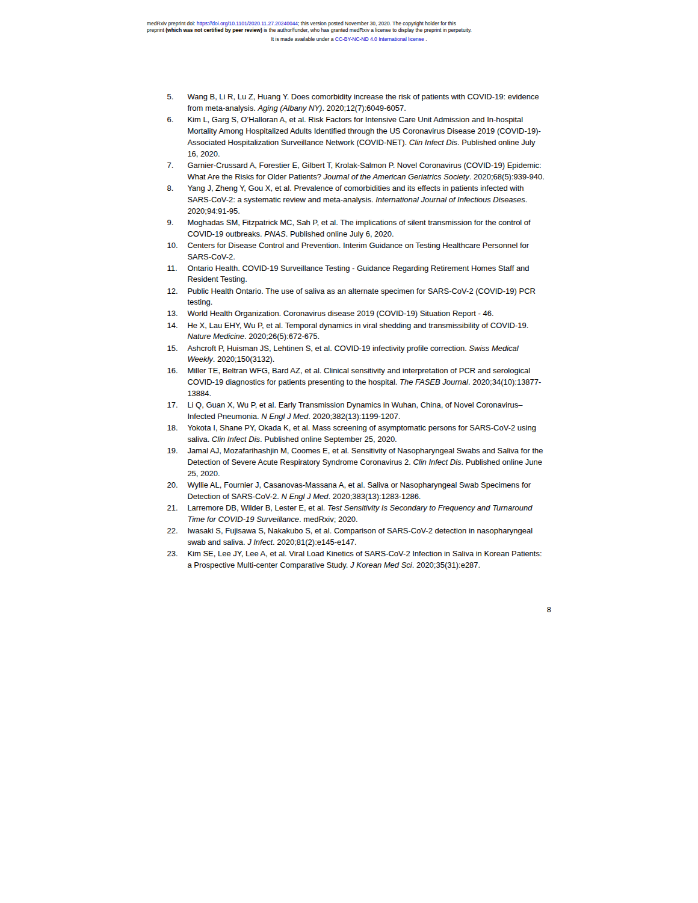medRxiv preprint doi: https://doi.org/10.1101/2020.11.27.20240044; this version posted November 30, 2020. The copyright holder for this
preprint (which was not certified by peer review) is the author/funder, who has granted medRxiv a license to display the preprint in perpetuity.
It is made available under a CC-BY-NC-ND 4.0 International license .
5. Wang B, Li R, Lu Z, Huang Y. Does comorbidity increase the risk of patients with COVID-19: evidence from meta-analysis. Aging (Albany NY). 2020;12(7):6049-6057.
6. Kim L, Garg S, O’Halloran A, et al. Risk Factors for Intensive Care Unit Admission and In-hospital Mortality Among Hospitalized Adults Identified through the US Coronavirus Disease 2019 (COVID-19)-Associated Hospitalization Surveillance Network (COVID-NET). Clin Infect Dis. Published online July 16, 2020.
7. Garnier-Crussard A, Forestier E, Gilbert T, Krolak-Salmon P. Novel Coronavirus (COVID-19) Epidemic: What Are the Risks for Older Patients? Journal of the American Geriatrics Society. 2020;68(5):939-940.
8. Yang J, Zheng Y, Gou X, et al. Prevalence of comorbidities and its effects in patients infected with SARS-CoV-2: a systematic review and meta-analysis. International Journal of Infectious Diseases. 2020;94:91-95.
9. Moghadas SM, Fitzpatrick MC, Sah P, et al. The implications of silent transmission for the control of COVID-19 outbreaks. PNAS. Published online July 6, 2020.
10. Centers for Disease Control and Prevention. Interim Guidance on Testing Healthcare Personnel for SARS-CoV-2.
11. Ontario Health. COVID-19 Surveillance Testing - Guidance Regarding Retirement Homes Staff and Resident Testing.
12. Public Health Ontario. The use of saliva as an alternate specimen for SARS-CoV-2 (COVID-19) PCR testing.
13. World Health Organization. Coronavirus disease 2019 (COVID-19) Situation Report - 46.
14. He X, Lau EHY, Wu P, et al. Temporal dynamics in viral shedding and transmissibility of COVID-19. Nature Medicine. 2020;26(5):672-675.
15. Ashcroft P, Huisman JS, Lehtinen S, et al. COVID-19 infectivity profile correction. Swiss Medical Weekly. 2020;150(3132).
16. Miller TE, Beltran WFG, Bard AZ, et al. Clinical sensitivity and interpretation of PCR and serological COVID-19 diagnostics for patients presenting to the hospital. The FASEB Journal. 2020;34(10):13877-13884.
17. Li Q, Guan X, Wu P, et al. Early Transmission Dynamics in Wuhan, China, of Novel Coronavirus–Infected Pneumonia. N Engl J Med. 2020;382(13):1199-1207.
18. Yokota I, Shane PY, Okada K, et al. Mass screening of asymptomatic persons for SARS-CoV-2 using saliva. Clin Infect Dis. Published online September 25, 2020.
19. Jamal AJ, Mozafarihashjin M, Coomes E, et al. Sensitivity of Nasopharyngeal Swabs and Saliva for the Detection of Severe Acute Respiratory Syndrome Coronavirus 2. Clin Infect Dis. Published online June 25, 2020.
20. Wyllie AL, Fournier J, Casanovas-Massana A, et al. Saliva or Nasopharyngeal Swab Specimens for Detection of SARS-CoV-2. N Engl J Med. 2020;383(13):1283-1286.
21. Larremore DB, Wilder B, Lester E, et al. Test Sensitivity Is Secondary to Frequency and Turnaround Time for COVID-19 Surveillance. medRxiv; 2020.
22. Iwasaki S, Fujisawa S, Nakakubo S, et al. Comparison of SARS-CoV-2 detection in nasopharyngeal swab and saliva. J Infect. 2020;81(2):e145-e147.
23. Kim SE, Lee JY, Lee A, et al. Viral Load Kinetics of SARS-CoV-2 Infection in Saliva in Korean Patients: a Prospective Multi-center Comparative Study. J Korean Med Sci. 2020;35(31):e287.
8